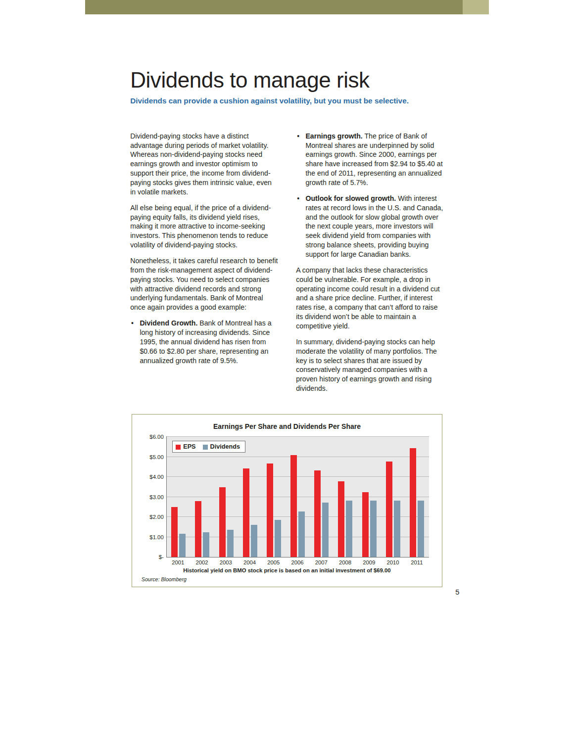Dividends to manage risk
Dividends can provide a cushion against volatility, but you must be selective.
Dividend-paying stocks have a distinct advantage during periods of market volatility. Whereas non-dividend-paying stocks need earnings growth and investor optimism to support their price, the income from dividend-paying stocks gives them intrinsic value, even in volatile markets.
All else being equal, if the price of a dividend-paying equity falls, its dividend yield rises, making it more attractive to income-seeking investors. This phenomenon tends to reduce volatility of dividend-paying stocks.
Nonetheless, it takes careful research to benefit from the risk-management aspect of dividend-paying stocks. You need to select companies with attractive dividend records and strong underlying fundamentals. Bank of Montreal once again provides a good example:
Dividend Growth. Bank of Montreal has a long history of increasing dividends. Since 1995, the annual dividend has risen from $0.66 to $2.80 per share, representing an annualized growth rate of 9.5%.
Earnings growth. The price of Bank of Montreal shares are underpinned by solid earnings growth. Since 2000, earnings per share have increased from $2.94 to $5.40 at the end of 2011, representing an annualized growth rate of 5.7%.
Outlook for slowed growth. With interest rates at record lows in the U.S. and Canada, and the outlook for slow global growth over the next couple years, more investors will seek dividend yield from companies with strong balance sheets, providing buying support for large Canadian banks.
A company that lacks these characteristics could be vulnerable. For example, a drop in operating income could result in a dividend cut and a share price decline. Further, if interest rates rise, a company that can’t afford to raise its dividend won’t be able to maintain a competitive yield.
In summary, dividend-paying stocks can help moderate the volatility of many portfolios. The key is to select shares that are issued by conservatively managed companies with a proven history of earnings growth and rising dividends.
Earnings Per Share and Dividends Per Share
EPS Dividends
$6.00
$5.00
$4.00
$3.00
$2.00
$1.00
$-
20012002200320042005200620072008200920102011
Historical yield on BMO stock price is based on an initial investment of $69.00
Source: Bloomberg
5